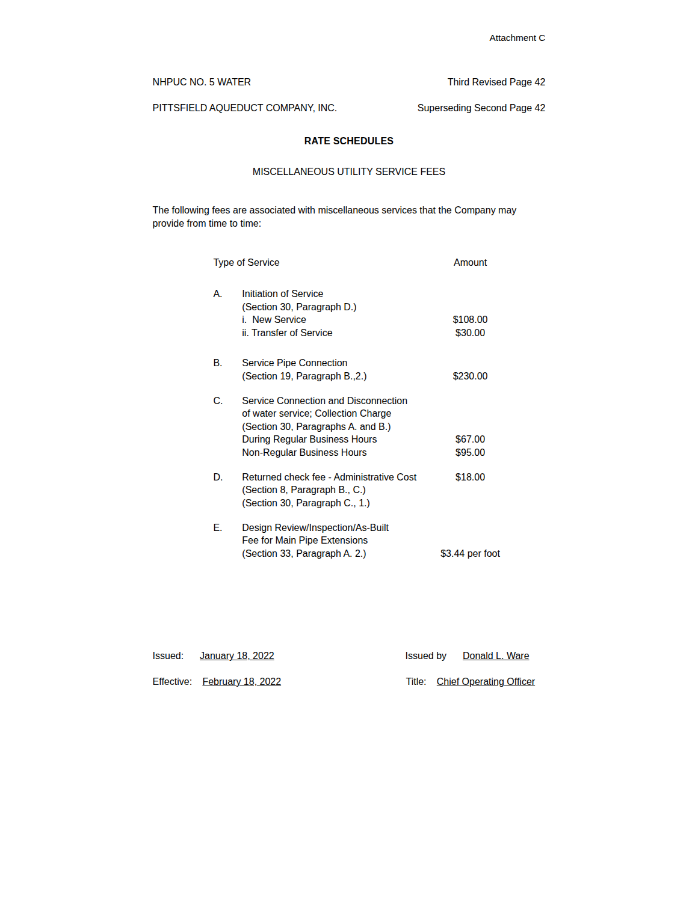Attachment C
NHPUC NO. 5 WATER
Third Revised Page 42
PITTSFIELD AQUEDUCT COMPANY, INC.
Superseding Second Page 42
RATE SCHEDULES
MISCELLANEOUS UTILITY SERVICE FEES
The following fees are associated with miscellaneous services that the Company may provide from time to time:
| Type of Service | Amount |
| --- | --- |
| A. | Initiation of Service | |
| | (Section 30, Paragraph D.) | |
| | i. New Service | $108.00 |
| | ii. Transfer of Service | $30.00 |
| B. | Service Pipe Connection | |
| | (Section 19, Paragraph B.,2.) | $230.00 |
| C. | Service Connection and Disconnection | |
| | of water service; Collection Charge | |
| | (Section 30, Paragraphs A. and B.) | |
| | During Regular Business Hours | $67.00 |
| | Non-Regular Business Hours | $95.00 |
| D. | Returned check fee - Administrative Cost | $18.00 |
| | (Section 8, Paragraph B., C.) | |
| | (Section 30, Paragraph C., 1.) | |
| E. | Design Review/Inspection/As-Built | |
| | Fee for Main Pipe Extensions | |
| | (Section 33, Paragraph A. 2.) | $3.44 per foot |
Issued:January 18, 2022
Issued byDonald L. Ware
Effective:February 18, 2022
Title:Chief Operating Officer